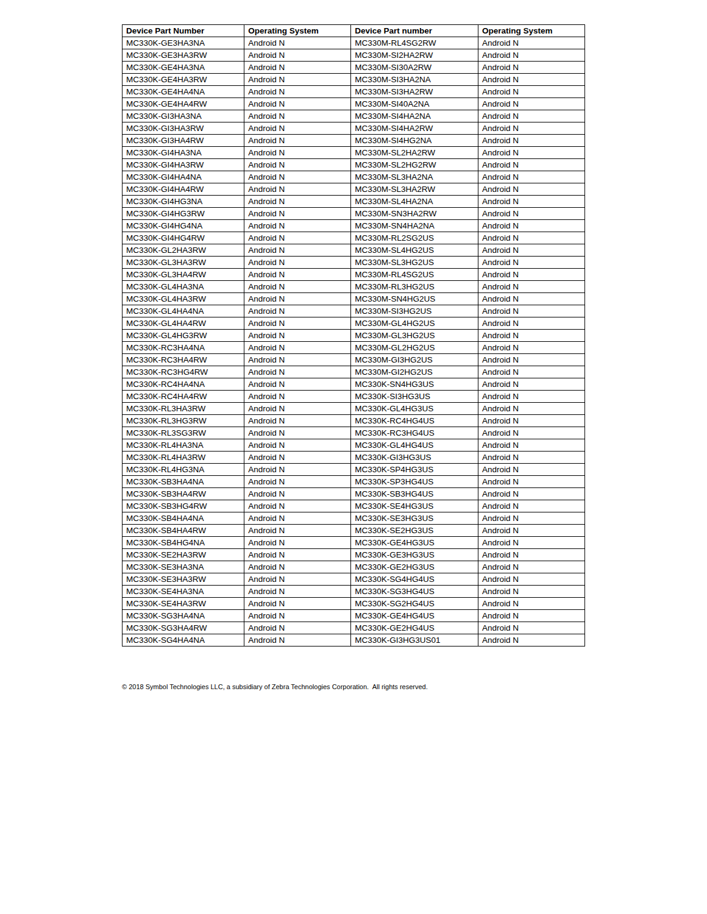| Device Part Number | Operating System | Device Part number | Operating System |
| --- | --- | --- | --- |
| MC330K-GE3HA3NA | Android N | MC330M-RL4SG2RW | Android N |
| MC330K-GE3HA3RW | Android N | MC330M-SI2HA2RW | Android N |
| MC330K-GE4HA3NA | Android N | MC330M-SI30A2RW | Android N |
| MC330K-GE4HA3RW | Android N | MC330M-SI3HA2NA | Android N |
| MC330K-GE4HA4NA | Android N | MC330M-SI3HA2RW | Android N |
| MC330K-GE4HA4RW | Android N | MC330M-SI40A2NA | Android N |
| MC330K-GI3HA3NA | Android N | MC330M-SI4HA2NA | Android N |
| MC330K-GI3HA3RW | Android N | MC330M-SI4HA2RW | Android N |
| MC330K-GI3HA4RW | Android N | MC330M-SI4HG2NA | Android N |
| MC330K-GI4HA3NA | Android N | MC330M-SL2HA2RW | Android N |
| MC330K-GI4HA3RW | Android N | MC330M-SL2HG2RW | Android N |
| MC330K-GI4HA4NA | Android N | MC330M-SL3HA2NA | Android N |
| MC330K-GI4HA4RW | Android N | MC330M-SL3HA2RW | Android N |
| MC330K-GI4HG3NA | Android N | MC330M-SL4HA2NA | Android N |
| MC330K-GI4HG3RW | Android N | MC330M-SN3HA2RW | Android N |
| MC330K-GI4HG4NA | Android N | MC330M-SN4HA2NA | Android N |
| MC330K-GI4HG4RW | Android N | MC330M-RL2SG2US | Android N |
| MC330K-GL2HA3RW | Android N | MC330M-SL4HG2US | Android N |
| MC330K-GL3HA3RW | Android N | MC330M-SL3HG2US | Android N |
| MC330K-GL3HA4RW | Android N | MC330M-RL4SG2US | Android N |
| MC330K-GL4HA3NA | Android N | MC330M-RL3HG2US | Android N |
| MC330K-GL4HA3RW | Android N | MC330M-SN4HG2US | Android N |
| MC330K-GL4HA4NA | Android N | MC330M-SI3HG2US | Android N |
| MC330K-GL4HA4RW | Android N | MC330M-GL4HG2US | Android N |
| MC330K-GL4HG3RW | Android N | MC330M-GL3HG2US | Android N |
| MC330K-RC3HA4NA | Android N | MC330M-GL2HG2US | Android N |
| MC330K-RC3HA4RW | Android N | MC330M-GI3HG2US | Android N |
| MC330K-RC3HG4RW | Android N | MC330M-GI2HG2US | Android N |
| MC330K-RC4HA4NA | Android N | MC330K-SN4HG3US | Android N |
| MC330K-RC4HA4RW | Android N | MC330K-SI3HG3US | Android N |
| MC330K-RL3HA3RW | Android N | MC330K-GL4HG3US | Android N |
| MC330K-RL3HG3RW | Android N | MC330K-RC4HG4US | Android N |
| MC330K-RL3SG3RW | Android N | MC330K-RC3HG4US | Android N |
| MC330K-RL4HA3NA | Android N | MC330K-GL4HG4US | Android N |
| MC330K-RL4HA3RW | Android N | MC330K-GI3HG3US | Android N |
| MC330K-RL4HG3NA | Android N | MC330K-SP4HG3US | Android N |
| MC330K-SB3HA4NA | Android N | MC330K-SP3HG4US | Android N |
| MC330K-SB3HA4RW | Android N | MC330K-SB3HG4US | Android N |
| MC330K-SB3HG4RW | Android N | MC330K-SE4HG3US | Android N |
| MC330K-SB4HA4NA | Android N | MC330K-SE3HG3US | Android N |
| MC330K-SB4HA4RW | Android N | MC330K-SE2HG3US | Android N |
| MC330K-SB4HG4NA | Android N | MC330K-GE4HG3US | Android N |
| MC330K-SE2HA3RW | Android N | MC330K-GE3HG3US | Android N |
| MC330K-SE3HA3NA | Android N | MC330K-GE2HG3US | Android N |
| MC330K-SE3HA3RW | Android N | MC330K-SG4HG4US | Android N |
| MC330K-SE4HA3NA | Android N | MC330K-SG3HG4US | Android N |
| MC330K-SE4HA3RW | Android N | MC330K-SG2HG4US | Android N |
| MC330K-SG3HA4NA | Android N | MC330K-GE4HG4US | Android N |
| MC330K-SG3HA4RW | Android N | MC330K-GE2HG4US | Android N |
| MC330K-SG4HA4NA | Android N | MC330K-GI3HG3US01 | Android N |
© 2018 Symbol Technologies LLC, a subsidiary of Zebra Technologies Corporation. All rights reserved.